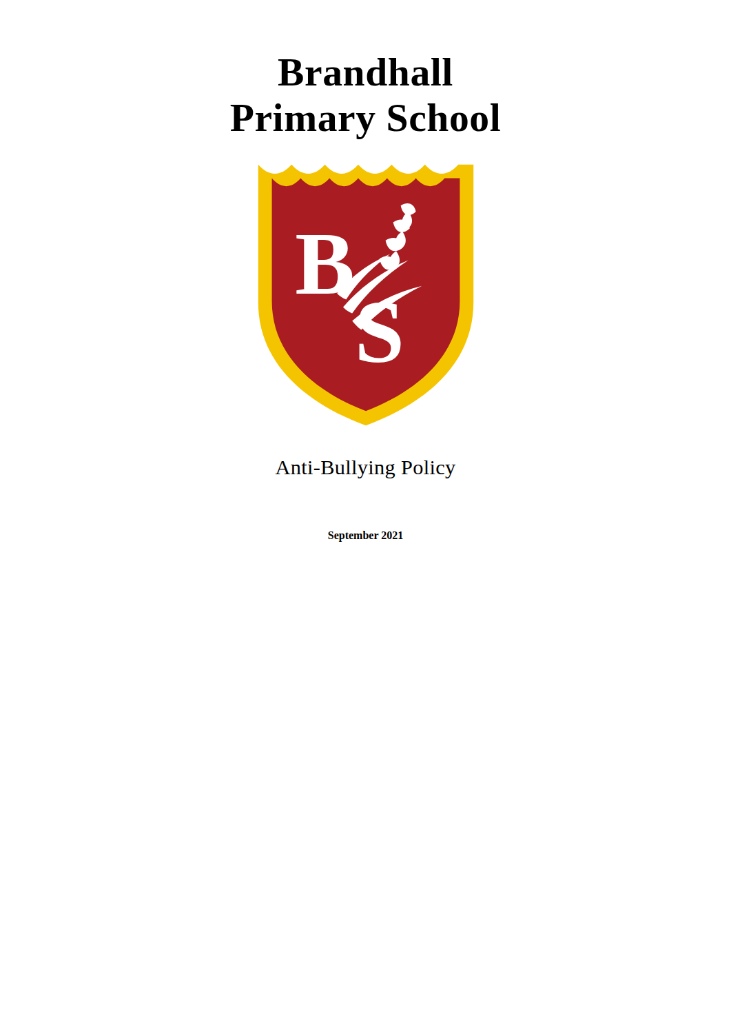Brandhall
Primary School
Brandhall Primary School crest A red shield with a yellow border, bearing the white letters B and S with a wheat-ear device between them. B S
Anti-Bullying Policy
September 2021